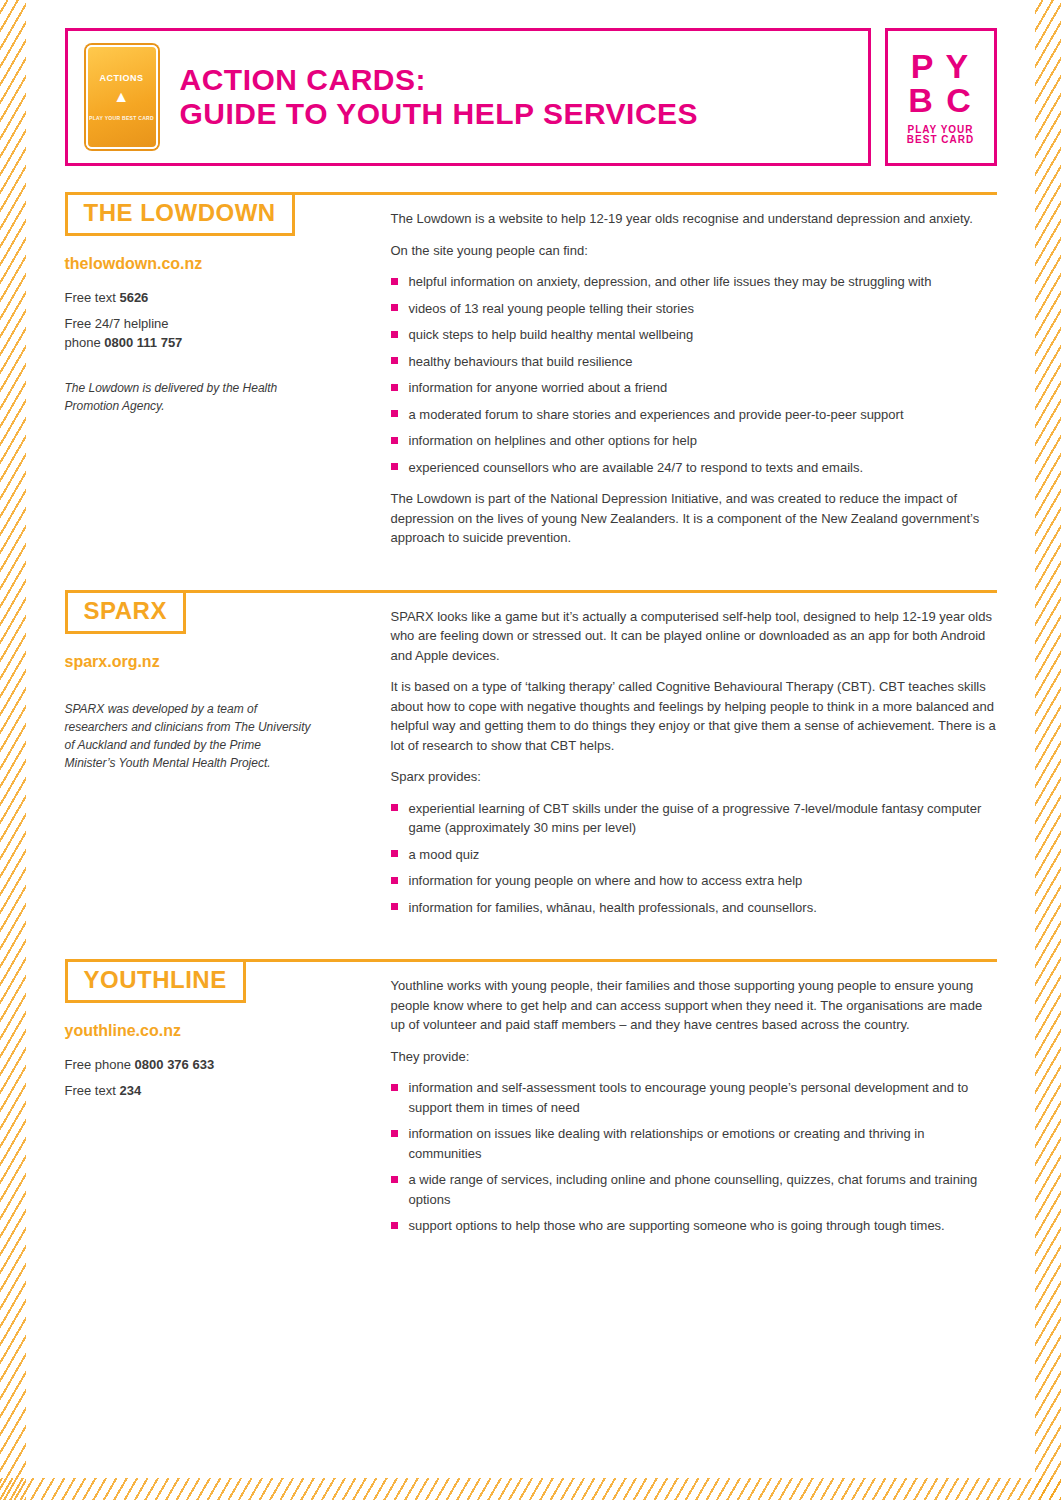ACTIONS
▲
PLAY YOUR BEST CARD
Action Cards:
Guide to Youth Help Services
P Y B C
Play Your
Best Card
The Lowdown
thelowdown.co.nz
Free text 5626
Free 24/7 helpline
phone 0800 111 757
The Lowdown is delivered by the Health Promotion Agency.
The Lowdown is a website to help 12-19 year olds recognise and understand depression and anxiety.
On the site young people can find:
helpful information on anxiety, depression, and other life issues they may be struggling with
videos of 13 real young people telling their stories
quick steps to help build healthy mental wellbeing
healthy behaviours that build resilience
information for anyone worried about a friend
a moderated forum to share stories and experiences and provide peer-to-peer support
information on helplines and other options for help
experienced counsellors who are available 24/7 to respond to texts and emails.
The Lowdown is part of the National Depression Initiative, and was created to reduce the impact of depression on the lives of young New Zealanders. It is a component of the New Zealand government’s approach to suicide prevention.
SPARX
sparx.org.nz
SPARX was developed by a team of researchers and clinicians from The University of Auckland and funded by the Prime Minister’s Youth Mental Health Project.
SPARX looks like a game but it’s actually a computerised self-help tool, designed to help 12-19 year olds who are feeling down or stressed out. It can be played online or downloaded as an app for both Android and Apple devices.
It is based on a type of ‘talking therapy’ called Cognitive Behavioural Therapy (CBT). CBT teaches skills about how to cope with negative thoughts and feelings by helping people to think in a more balanced and helpful way and getting them to do things they enjoy or that give them a sense of achievement. There is a lot of research to show that CBT helps.
Sparx provides:
experiential learning of CBT skills under the guise of a progressive 7-level/module fantasy computer game (approximately 30 mins per level)
a mood quiz
information for young people on where and how to access extra help
information for families, whānau, health professionals, and counsellors.
Youthline
youthline.co.nz
Free phone 0800 376 633
Free text 234
Youthline works with young people, their families and those supporting young people to ensure young people know where to get help and can access support when they need it. The organisations are made up of volunteer and paid staff members – and they have centres based across the country.
They provide:
information and self-assessment tools to encourage young people’s personal development and to support them in times of need
information on issues like dealing with relationships or emotions or creating and thriving in communities
a wide range of services, including online and phone counselling, quizzes, chat forums and training options
support options to help those who are supporting someone who is going through tough times.